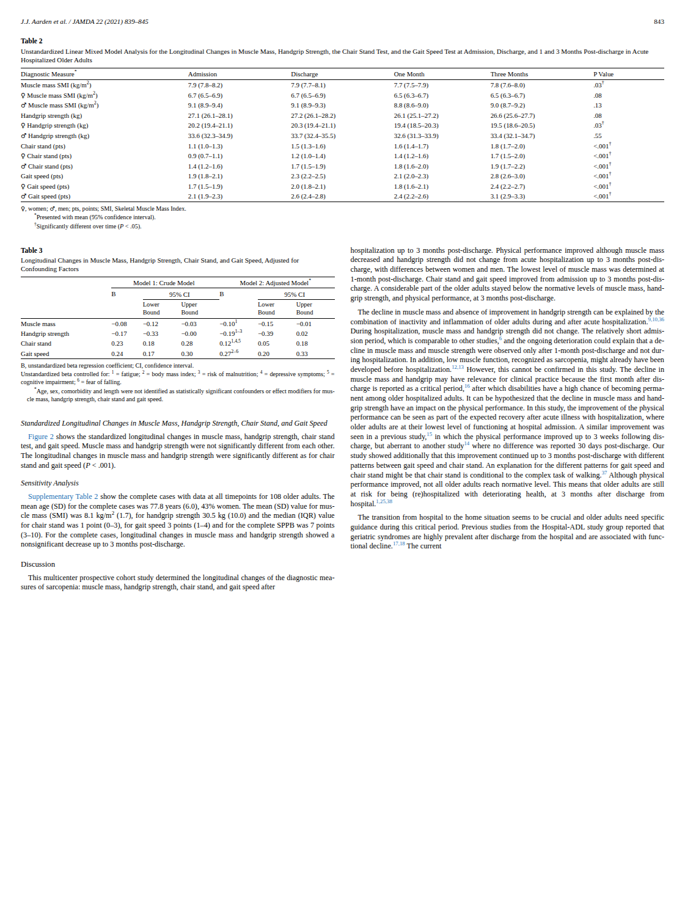J.J. Aarden et al. / JAMDA 22 (2021) 839–845 843
Table 2
Unstandardized Linear Mixed Model Analysis for the Longitudinal Changes in Muscle Mass, Handgrip Strength, the Chair Stand Test, and the Gait Speed Test at Admission, Discharge, and 1 and 3 Months Post-discharge in Acute Hospitalized Older Adults
| Diagnostic Measure * | Admission | Discharge | One Month | Three Months | P Value |
| --- | --- | --- | --- | --- | --- |
| Muscle mass SMI (kg/m 2 ) | 7.9 (7.8–8.2) | 7.9 (7.7–8.1) | 7.7 (7.5–7.9) | 7.8 (7.6–8.0) | .03 † |
| ♀ Muscle mass SMI (kg/m 2 ) | 6.7 (6.5–6.9) | 6.7 (6.5–6.9) | 6.5 (6.3–6.7) | 6.5 (6.3–6.7) | .08 |
| ♂ Muscle mass SMI (kg/m 2 ) | 9.1 (8.9–9.4) | 9.1 (8.9–9.3) | 8.8 (8.6–9.0) | 9.0 (8.7–9.2) | .13 |
| Handgrip strength (kg) | 27.1 (26.1–28.1) | 27.2 (26.1–28.2) | 26.1 (25.1–27.2) | 26.6 (25.6–27.7) | .08 |
| ♀ Handgrip strength (kg) | 20.2 (19.4–21.1) | 20.3 (19.4–21.1) | 19.4 (18.5–20.3) | 19.5 (18.6–20.5) | .03 † |
| ♂ Handgrip strength (kg) | 33.6 (32.3–34.9) | 33.7 (32.4–35.5) | 32.6 (31.3–33.9) | 33.4 (32.1–34.7) | .55 |
| Chair stand (pts) | 1.1 (1.0–1.3) | 1.5 (1.3–1.6) | 1.6 (1.4–1.7) | 1.8 (1.7–2.0) | <.001 † |
| ♀ Chair stand (pts) | 0.9 (0.7–1.1) | 1.2 (1.0–1.4) | 1.4 (1.2–1.6) | 1.7 (1.5–2.0) | <.001 † |
| ♂ Chair stand (pts) | 1.4 (1.2–1.6) | 1.7 (1.5–1.9) | 1.8 (1.6–2.0) | 1.9 (1.7–2.2) | <.001 † |
| Gait speed (pts) | 1.9 (1.8–2.1) | 2.3 (2.2–2.5) | 2.1 (2.0–2.3) | 2.8 (2.6–3.0) | <.001 † |
| ♀ Gait speed (pts) | 1.7 (1.5–1.9) | 2.0 (1.8–2.1) | 1.8 (1.6–2.1) | 2.4 (2.2–2.7) | <.001 † |
| ♂ Gait speed (pts) | 2.1 (1.9–2.3) | 2.6 (2.4–2.8) | 2.4 (2.2–2.6) | 3.1 (2.9–3.3) | <.001 † |
♀, women; ♂, men; pts, points; SMI, Skeletal Muscle Mass Index.
*Presented with mean (95% confidence interval).
†Significantly different over time (P < .05).
Table 3
Longitudinal Changes in Muscle Mass, Handgrip Strength, Chair Stand, and Gait Speed, Adjusted for Confounding Factors
| | Model 1: Crude Model | Model 2: Adjusted Model * |
| --- | --- | --- |
| B | 95% CI | B | 95% CI |
| | Lower Bound | Upper Bound | | Lower Bound | Upper Bound |
| Muscle mass | −0.08 | −0.12 | −0.03 | −0.10 1 | −0.15 | −0.01 |
| Handgrip strength | −0.17 | −0.33 | −0.00 | −0.19 1–3 | −0.39 | 0.02 |
| Chair stand | 0.23 | 0.18 | 0.28 | 0.12 1,4,5 | 0.05 | 0.18 |
| Gait speed | 0.24 | 0.17 | 0.30 | 0.27 2–6 | 0.20 | 0.33 |
B, unstandardized beta regression coefficient; CI, confidence interval.
Unstandardized beta controlled for: 1 = fatigue; 2 = body mass index; 3 = risk of malnutrition; 4 = depressive symptoms; 5 = cognitive impairment; 6 = fear of falling.
*Age, sex, comorbidity and length were not identified as statistically significant confounders or effect modifiers for muscle mass, handgrip strength, chair stand and gait speed.
Standardized Longitudinal Changes in Muscle Mass, Handgrip Strength, Chair Stand, and Gait Speed
Figure 2 shows the standardized longitudinal changes in muscle mass, handgrip strength, chair stand test, and gait speed. Muscle mass and handgrip strength were not significantly different from each other. The longitudinal changes in muscle mass and handgrip strength were significantly different as for chair stand and gait speed (P < .001).
Sensitivity Analysis
Supplementary Table 2 show the complete cases with data at all timepoints for 108 older adults. The mean age (SD) for the complete cases was 77.8 years (6.0), 43% women. The mean (SD) value for muscle mass (SMI) was 8.1 kg/m2 (1.7), for handgrip strength 30.5 kg (10.0) and the median (IQR) value for chair stand was 1 point (0–3), for gait speed 3 points (1–4) and for the complete SPPB was 7 points (3–10). For the complete cases, longitudinal changes in muscle mass and handgrip strength showed a nonsignificant decrease up to 3 months post-discharge.
Discussion
This multicenter prospective cohort study determined the longitudinal changes of the diagnostic measures of sarcopenia: muscle mass, handgrip strength, chair stand, and gait speed after
hospitalization up to 3 months post-discharge. Physical performance improved although muscle mass decreased and handgrip strength did not change from acute hospitalization up to 3 months post-discharge, with differences between women and men. The lowest level of muscle mass was determined at 1-month post-discharge. Chair stand and gait speed improved from admission up to 3 months post-discharge. A considerable part of the older adults stayed below the normative levels of muscle mass, handgrip strength, and physical performance, at 3 months post-discharge.
The decline in muscle mass and absence of improvement in handgrip strength can be explained by the combination of inactivity and inflammation of older adults during and after acute hospitalization.9,10,36 During hospitalization, muscle mass and handgrip strength did not change. The relatively short admission period, which is comparable to other studies,6 and the ongoing deterioration could explain that a decline in muscle mass and muscle strength were observed only after 1-month post-discharge and not during hospitalization. In addition, low muscle function, recognized as sarcopenia, might already have been developed before hospitalization.12,13 However, this cannot be confirmed in this study. The decline in muscle mass and handgrip may have relevance for clinical practice because the first month after discharge is reported as a critical period,16 after which disabilities have a high chance of becoming permanent among older hospitalized adults. It can be hypothesized that the decline in muscle mass and handgrip strength have an impact on the physical performance. In this study, the improvement of the physical performance can be seen as part of the expected recovery after acute illness with hospitalization, where older adults are at their lowest level of functioning at hospital admission. A similar improvement was seen in a previous study,15 in which the physical performance improved up to 3 weeks following discharge, but aberrant to another study14 where no difference was reported 30 days post-discharge. Our study showed additionally that this improvement continued up to 3 months post-discharge with different patterns between gait speed and chair stand. An explanation for the different patterns for gait speed and chair stand might be that chair stand is conditional to the complex task of walking.37 Although physical performance improved, not all older adults reach normative level. This means that older adults are still at risk for being (re)hospitalized with deteriorating health, at 3 months after discharge from hospital.1,25,38
The transition from hospital to the home situation seems to be crucial and older adults need specific guidance during this critical period. Previous studies from the Hospital-ADL study group reported that geriatric syndromes are highly prevalent after discharge from the hospital and are associated with functional decline.17,18 The current